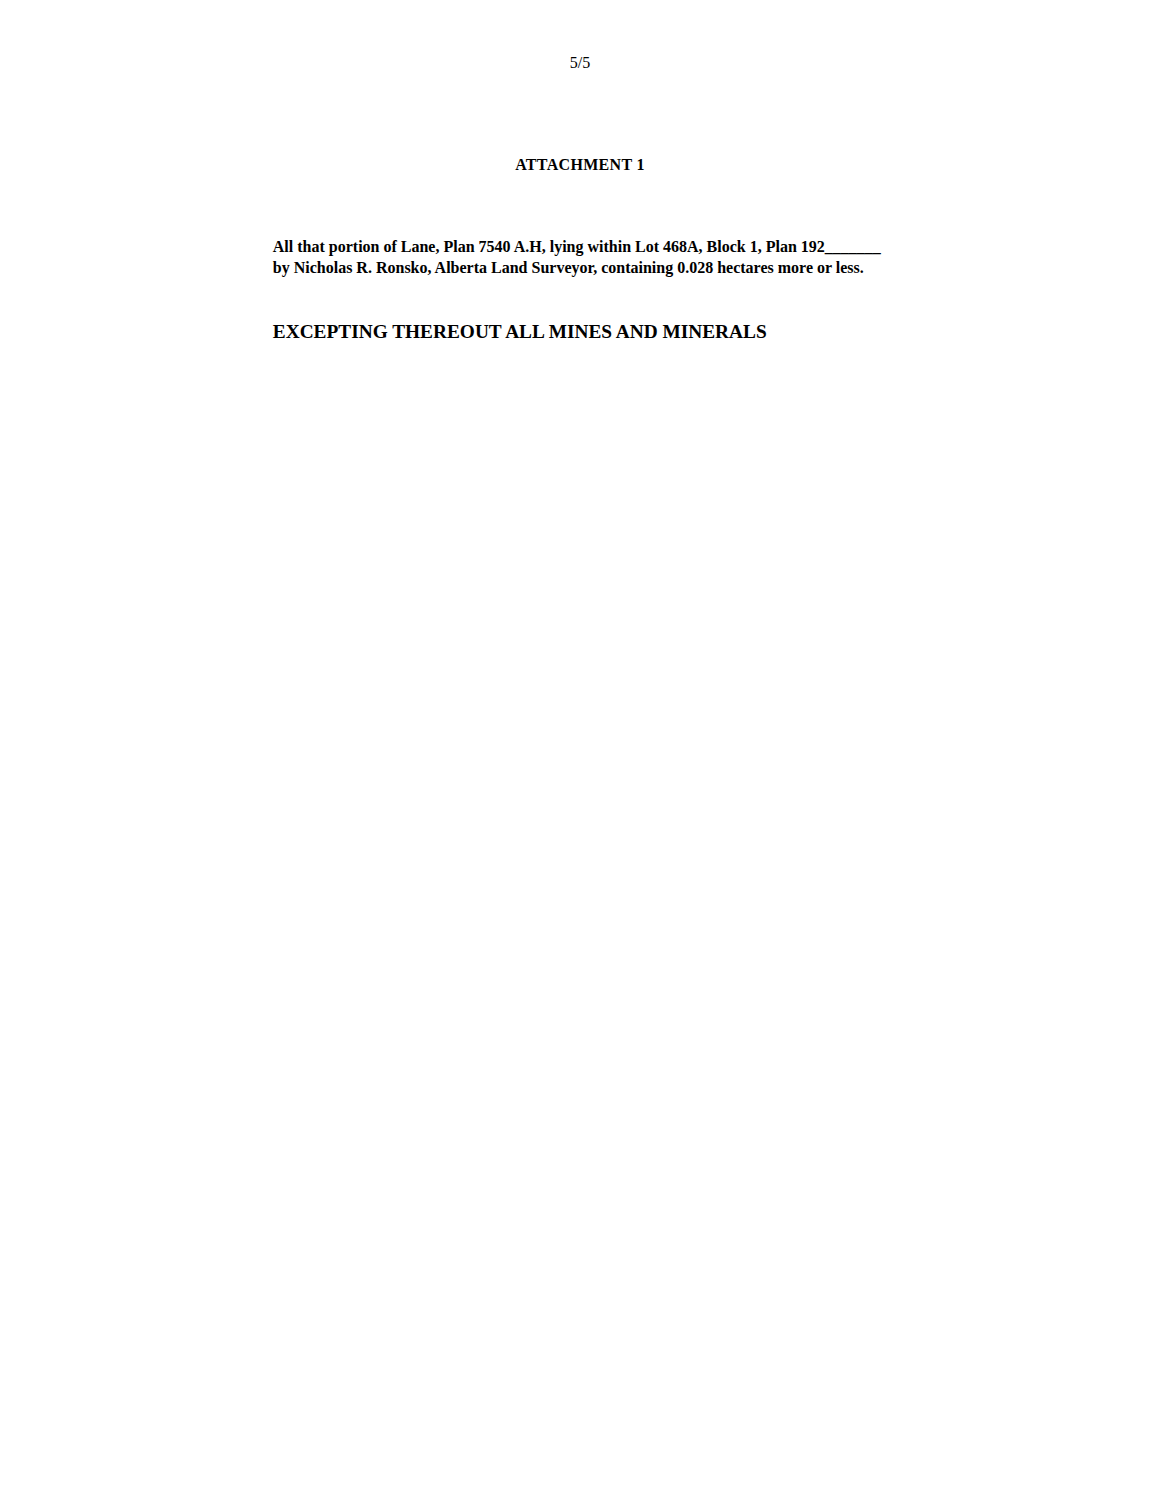5/5
ATTACHMENT 1
All that portion of Lane, Plan 7540 A.H, lying within Lot 468A, Block 1, Plan 192_______
by Nicholas R. Ronsko, Alberta Land Surveyor, containing 0.028 hectares more or less.
EXCEPTING THEREOUT ALL MINES AND MINERALS